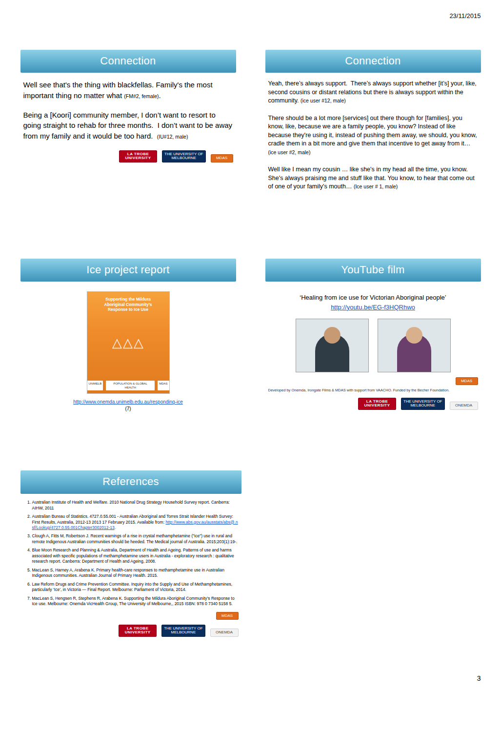23/11/2015
Connection
Well see that's the thing with blackfellas. Family's the most important thing no matter what (FM#2, female).
Being a [Koori] community member, I don’t want to resort to going straight to rehab for three months. I don’t want to be away from my family and it would be too hard. (IU#12, male)
LA TROBE
UNIVERSITY THE UNIVERSITY OF
MELBOURNE MDAS
Connection
Yeah, there’s always support. There’s always support whether [it’s] your, like, second cousins or distant relations but there is always support within the community. (ice user #12, male)
There should be a lot more [services] out there though for [families], you know, like, because we are a family people, you know? Instead of like because they're using it, instead of pushing them away, we should, you know, cradle them in a bit more and give them that incentive to get away from it… (ice user #2, male)
Well like I mean my cousin … like she's in my head all the time, you know. She's always praising me and stuff like that. You know, to hear that come out of one of your family's mouth… (Ice user # 1, male)
Ice project report
Supporting the Mildura
Aboriginal Community’s
Response to Ice Use
△△△
UNIMELB POPULATION & GLOBAL HEALTH MDAS
http://www.onemda.unimelb.edu.au/responding-ice
(7)
YouTube film
‘Healing from ice use for Victorian Aboriginal people’
http://youtu.be/EG-f3HQRhwo
MDAS
Developed by Onemda, Irongate Films & MDAS with support from VAACHO. Funded by the Becher Foundation.
LA TROBE
UNIVERSITY THE UNIVERSITY OF
MELBOURNE ONEMDA
References
Australian Institute of Health and Welfare. 2010 National Drug Strategy Household Survey report. Canberra: AIHW, 2011
Australian Bureau of Statistics. 4727.0.55.001 - Australian Aboriginal and Torres Strait Islander Health Survey: First Results, Australia, 2012-13 2013 17 February 2015. Available from: http://www.abs.gov.au/ausstats/abs@.nsf/Lookup/4727.0.55.001Chapter3002012-13.
Clough A, Fitts M, Robertson J. Recent warnings of a rise in crystal methamphetamine ("ice") use in rural and remote Indigenous Australian communities should be heeded. The Medical journal of Australia. 2015;203(1):19-.
Blue Moon Research and Planning & Australia, Department of Health and Ageing. Patterns of use and harms associated with specific populations of methamphetamine users in Australia - exploratory research : qualitative research report. Canberra: Department of Health and Ageing, 2008.
MacLean S, Harney A, Arabena K. Primary health-care responses to methamphetamine use in Australian Indigenous communities. Australian Journal of Primary Health. 2015.
Law Reform Drugs and Crime Prevention Committee. Inquiry into the Supply and Use of Methamphetamines, particularly ‘Ice’, in Victoria — Final Report. Melbourne: Parliament of Victoria, 2014.
MacLean S, Hengsen R, Stephens R, Arabena K. Supporting the Mildura Aboriginal Community’s Response to Ice use. Melbourne: Onemda VicHealth Group, The University of Melbourne,, 2015 ISBN: 978 0 7340 5158 5.
MDAS
LA TROBE
UNIVERSITY THE UNIVERSITY OF
MELBOURNE ONEMDA
3